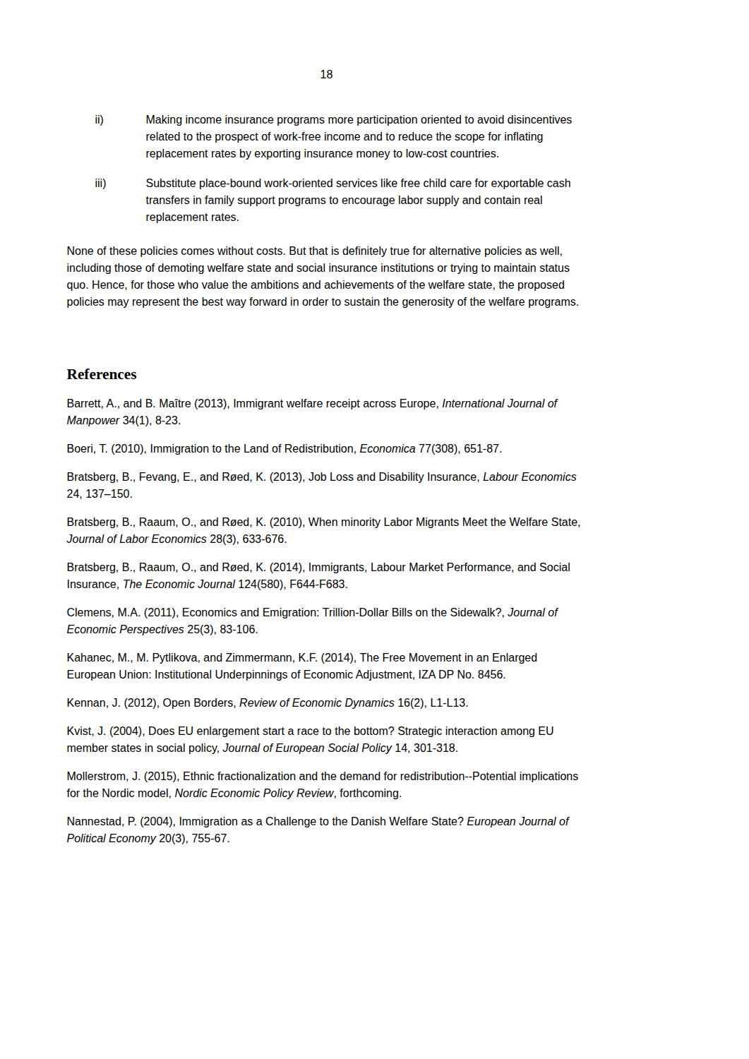18
ii) Making income insurance programs more participation oriented to avoid disincentives related to the prospect of work-free income and to reduce the scope for inflating replacement rates by exporting insurance money to low-cost countries.
iii) Substitute place-bound work-oriented services like free child care for exportable cash transfers in family support programs to encourage labor supply and contain real replacement rates.
None of these policies comes without costs. But that is definitely true for alternative policies as well, including those of demoting welfare state and social insurance institutions or trying to maintain status quo. Hence, for those who value the ambitions and achievements of the welfare state, the proposed policies may represent the best way forward in order to sustain the generosity of the welfare programs.
References
Barrett, A., and B. Maître (2013), Immigrant welfare receipt across Europe, International Journal of Manpower 34(1), 8-23.
Boeri, T. (2010), Immigration to the Land of Redistribution, Economica 77(308), 651-87.
Bratsberg, B., Fevang, E., and Røed, K. (2013), Job Loss and Disability Insurance, Labour Economics 24, 137–150.
Bratsberg, B., Raaum, O., and Røed, K. (2010), When minority Labor Migrants Meet the Welfare State, Journal of Labor Economics 28(3), 633-676.
Bratsberg, B., Raaum, O., and Røed, K. (2014), Immigrants, Labour Market Performance, and Social Insurance, The Economic Journal 124(580), F644-F683.
Clemens, M.A. (2011), Economics and Emigration: Trillion-Dollar Bills on the Sidewalk?, Journal of Economic Perspectives 25(3), 83-106.
Kahanec, M., M. Pytlikova, and Zimmermann, K.F. (2014), The Free Movement in an Enlarged European Union: Institutional Underpinnings of Economic Adjustment, IZA DP No. 8456.
Kennan, J. (2012), Open Borders, Review of Economic Dynamics 16(2), L1-L13.
Kvist, J. (2004), Does EU enlargement start a race to the bottom? Strategic interaction among EU member states in social policy, Journal of European Social Policy 14, 301-318.
Mollerstrom, J. (2015), Ethnic fractionalization and the demand for redistribution--Potential implications for the Nordic model, Nordic Economic Policy Review, forthcoming.
Nannestad, P. (2004), Immigration as a Challenge to the Danish Welfare State? European Journal of Political Economy 20(3), 755-67.